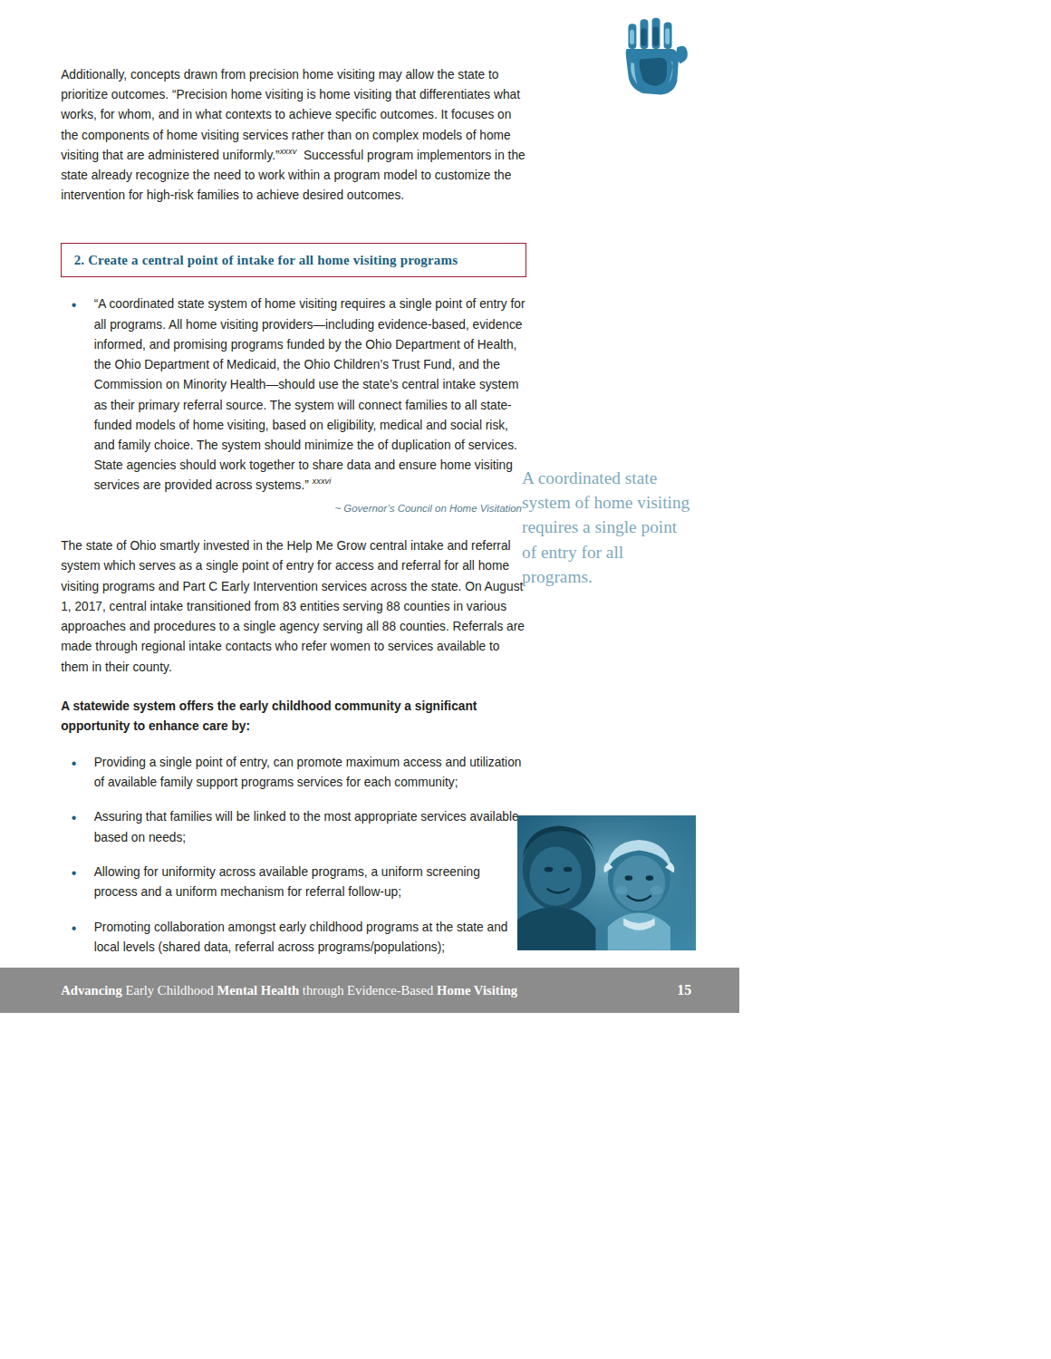Additionally, concepts drawn from precision home visiting may allow the state to prioritize outcomes. “Precision home visiting is home visiting that differentiates what works, for whom, and in what contexts to achieve specific outcomes. It focuses on the components of home visiting services rather than on complex models of home visiting that are administered uniformly.”xxxv Successful program implementors in the state already recognize the need to work within a program model to customize the intervention for high-risk families to achieve desired outcomes.
2. Create a central point of intake for all home visiting programs
“A coordinated state system of home visiting requires a single point of entry for all programs. All home visiting providers—including evidence-based, evidence informed, and promising programs funded by the Ohio Department of Health, the Ohio Department of Medicaid, the Ohio Children’s Trust Fund, and the Commission on Minority Health—should use the state’s central intake system as their primary referral source. The system will connect families to all state-funded models of home visiting, based on eligibility, medical and social risk, and family choice. The system should minimize the of duplication of services. State agencies should work together to share data and ensure home visiting services are provided across systems.” xxxvi
~ Governor’s Council on Home Visitation
The state of Ohio smartly invested in the Help Me Grow central intake and referral system which serves as a single point of entry for access and referral for all home visiting programs and Part C Early Intervention services across the state. On August 1, 2017, central intake transitioned from 83 entities serving 88 counties in various approaches and procedures to a single agency serving all 88 counties. Referrals are made through regional intake contacts who refer women to services available to them in their county.
A statewide system offers the early childhood community a significant opportunity to enhance care by:
Providing a single point of entry, can promote maximum access and utilization of available family support programs services for each community;
Assuring that families will be linked to the most appropriate services available based on needs;
Allowing for uniformity across available programs, a uniform screening process and a uniform mechanism for referral follow-up;
Promoting collaboration amongst early childhood programs at the state and local levels (shared data, referral across programs/populations);
Eliminating potential for duplication of services by creating a single point of entry for families.
A coordinated state system of home visiting requires a single point of entry for all programs.
Advancing Early Childhood Mental Health through Evidence-Based Home Visiting
15